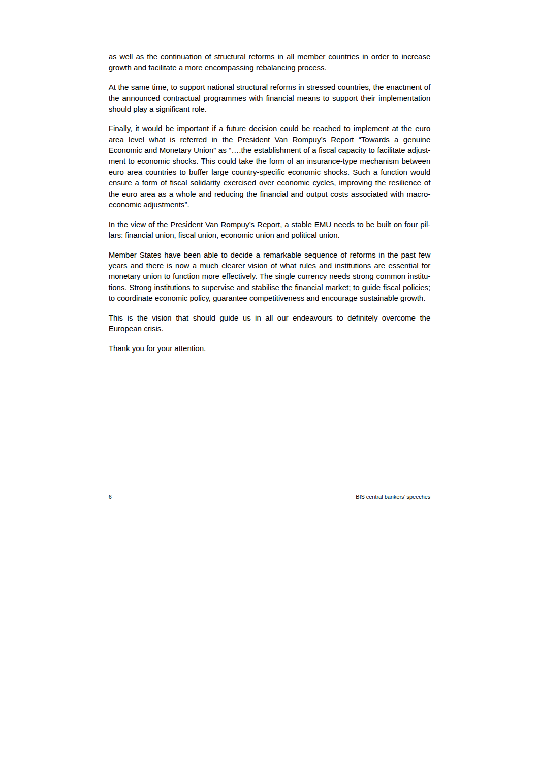as well as the continuation of structural reforms in all member countries in order to increase growth and facilitate a more encompassing rebalancing process.
At the same time, to support national structural reforms in stressed countries, the enactment of the announced contractual programmes with financial means to support their implementation should play a significant role.
Finally, it would be important if a future decision could be reached to implement at the euro area level what is referred in the President Van Rompuy’s Report “Towards a genuine Economic and Monetary Union” as “….the establishment of a fiscal capacity to facilitate adjustment to economic shocks. This could take the form of an insurance-type mechanism between euro area countries to buffer large country-specific economic shocks. Such a function would ensure a form of fiscal solidarity exercised over economic cycles, improving the resilience of the euro area as a whole and reducing the financial and output costs associated with macroeconomic adjustments”.
In the view of the President Van Rompuy’s Report, a stable EMU needs to be built on four pillars: financial union, fiscal union, economic union and political union.
Member States have been able to decide a remarkable sequence of reforms in the past few years and there is now a much clearer vision of what rules and institutions are essential for monetary union to function more effectively. The single currency needs strong common institutions. Strong institutions to supervise and stabilise the financial market; to guide fiscal policies; to coordinate economic policy, guarantee competitiveness and encourage sustainable growth.
This is the vision that should guide us in all our endeavours to definitely overcome the European crisis.
Thank you for your attention.
6 BIS central bankers’ speeches